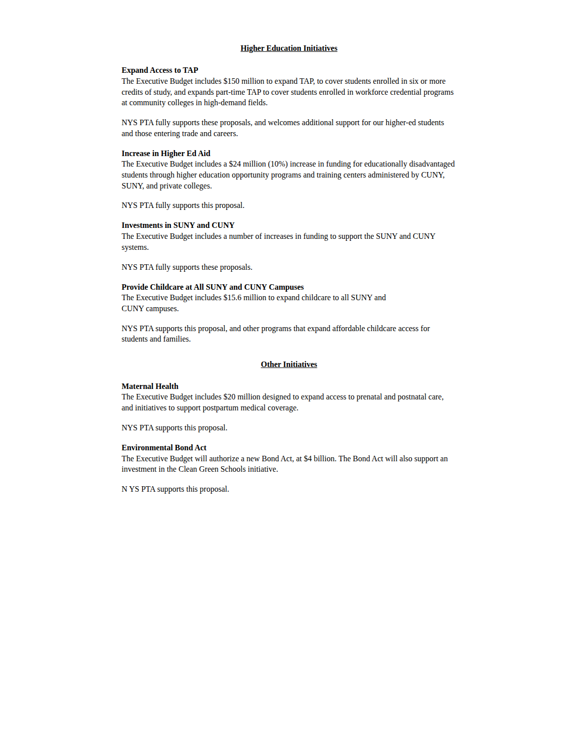Higher Education Initiatives
Expand Access to TAP
The Executive Budget includes $150 million to expand TAP, to cover students enrolled in six or more credits of study, and expands part-time TAP to cover students enrolled in workforce credential programs at community colleges in high-demand fields.
NYS PTA fully supports these proposals, and welcomes additional support for our higher-ed students and those entering trade and careers.
Increase in Higher Ed Aid
The Executive Budget includes a $24 million (10%) increase in funding for educationally disadvantaged students through higher education opportunity programs and training centers administered by CUNY, SUNY, and private colleges.
NYS PTA fully supports this proposal.
Investments in SUNY and CUNY
The Executive Budget includes a number of increases in funding to support the SUNY and CUNY systems.
NYS PTA fully supports these proposals.
Provide Childcare at All SUNY and CUNY Campuses
The Executive Budget includes $15.6 million to expand childcare to all SUNY and
CUNY campuses.
NYS PTA supports this proposal, and other programs that expand affordable childcare access for students and families.
Other Initiatives
Maternal Health
The Executive Budget includes $20 million designed to expand access to prenatal and postnatal care, and initiatives to support postpartum medical coverage.
NYS PTA supports this proposal.
Environmental Bond Act
The Executive Budget will authorize a new Bond Act, at $4 billion. The Bond Act will also support an investment in the Clean Green Schools initiative.
N YS PTA supports this proposal.